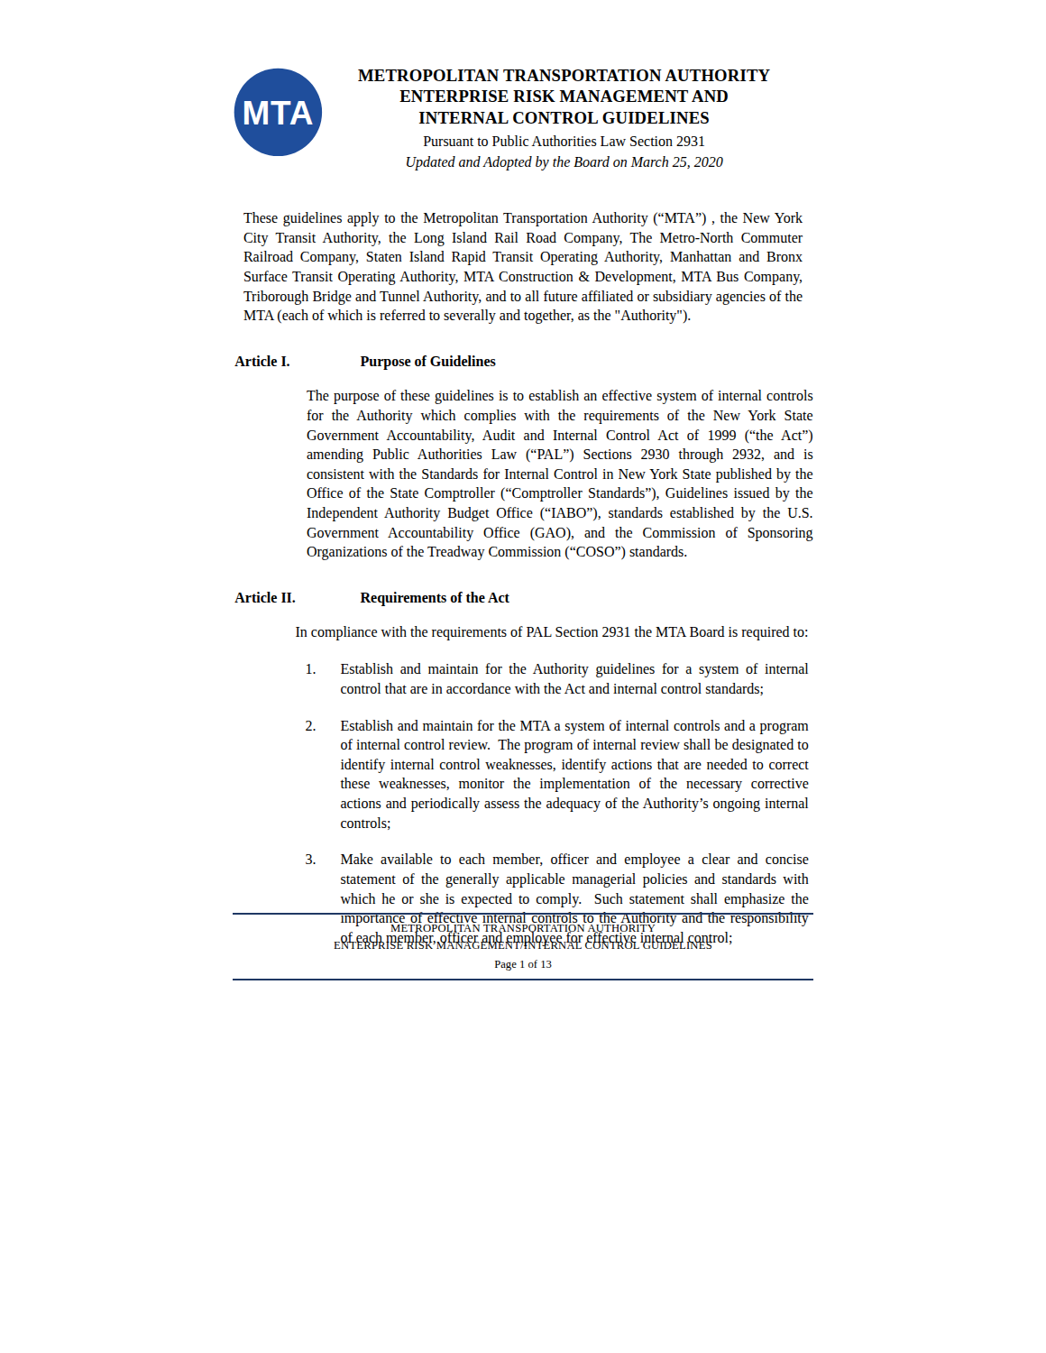MTA
METROPOLITAN TRANSPORTATION AUTHORITY
ENTERPRISE RISK MANAGEMENT AND
INTERNAL CONTROL GUIDELINES
Pursuant to Public Authorities Law Section 2931
Updated and Adopted by the Board on March 25, 2020
These guidelines apply to the Metropolitan Transportation Authority (“MTA”) , the New York City Transit Authority, the Long Island Rail Road Company, The Metro-North Commuter Railroad Company, Staten Island Rapid Transit Operating Authority, Manhattan and Bronx Surface Transit Operating Authority, MTA Construction & Development, MTA Bus Company, Triborough Bridge and Tunnel Authority, and to all future affiliated or subsidiary agencies of the MTA (each of which is referred to severally and together, as the "Authority").
Article I. Purpose of Guidelines
The purpose of these guidelines is to establish an effective system of internal controls for the Authority which complies with the requirements of the New York State Government Accountability, Audit and Internal Control Act of 1999 (“the Act”) amending Public Authorities Law (“PAL”) Sections 2930 through 2932, and is consistent with the Standards for Internal Control in New York State published by the Office of the State Comptroller (“Comptroller Standards”), Guidelines issued by the Independent Authority Budget Office (“IABO”), standards established by the U.S. Government Accountability Office (GAO), and the Commission of Sponsoring Organizations of the Treadway Commission (“COSO”) standards.
Article II. Requirements of the Act
In compliance with the requirements of PAL Section 2931 the MTA Board is required to:
1. Establish and maintain for the Authority guidelines for a system of internal control that are in accordance with the Act and internal control standards;
2. Establish and maintain for the MTA a system of internal controls and a program of internal control review. The program of internal review shall be designated to identify internal control weaknesses, identify actions that are needed to correct these weaknesses, monitor the implementation of the necessary corrective actions and periodically assess the adequacy of the Authority’s ongoing internal controls;
3. Make available to each member, officer and employee a clear and concise statement of the generally applicable managerial policies and standards with which he or she is expected to comply. Such statement shall emphasize the importance of effective internal controls to the Authority and the responsibility of each member, officer and employee for effective internal control;
METROPOLITAN TRANSPORTATION AUTHORITY
ENTERPRISE RISK MANAGEMENT/INTERNAL CONTROL GUIDELINES
Page 1 of 13